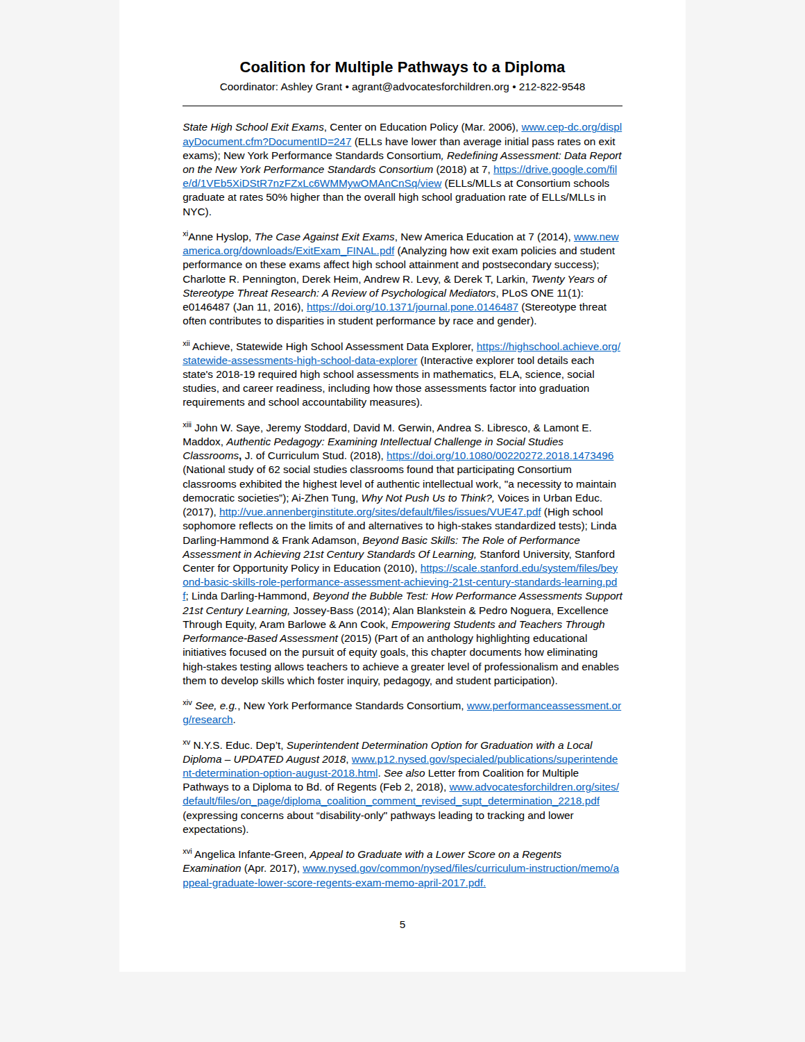Coalition for Multiple Pathways to a Diploma
Coordinator: Ashley Grant • agrant@advocatesforchildren.org • 212-822-9548
State High School Exit Exams, Center on Education Policy (Mar. 2006), www.cep-dc.org/displayDocument.cfm?DocumentID=247 (ELLs have lower than average initial pass rates on exit exams); New York Performance Standards Consortium, Redefining Assessment: Data Report on the New York Performance Standards Consortium (2018) at 7, https://drive.google.com/file/d/1VEb5XiDStR7nzFZxLc6WMMywOMAnCnSq/view (ELLs/MLLs at Consortium schools graduate at rates 50% higher than the overall high school graduation rate of ELLs/MLLs in NYC).
xiAnne Hyslop, The Case Against Exit Exams, New America Education at 7 (2014), www.newamerica.org/downloads/ExitExam_FINAL.pdf (Analyzing how exit exam policies and student performance on these exams affect high school attainment and postsecondary success); Charlotte R. Pennington, Derek Heim, Andrew R. Levy, & Derek T, Larkin, Twenty Years of Stereotype Threat Research: A Review of Psychological Mediators, PLoS ONE 11(1): e0146487 (Jan 11, 2016), https://doi.org/10.1371/journal.pone.0146487 (Stereotype threat often contributes to disparities in student performance by race and gender).
xii Achieve, Statewide High School Assessment Data Explorer, https://highschool.achieve.org/statewide-assessments-high-school-data-explorer (Interactive explorer tool details each state's 2018-19 required high school assessments in mathematics, ELA, science, social studies, and career readiness, including how those assessments factor into graduation requirements and school accountability measures).
xiii John W. Saye, Jeremy Stoddard, David M. Gerwin, Andrea S. Libresco, & Lamont E. Maddox, Authentic Pedagogy: Examining Intellectual Challenge in Social Studies Classrooms, J. of Curriculum Stud. (2018), https://doi.org/10.1080/00220272.2018.1473496 (National study of 62 social studies classrooms found that participating Consortium classrooms exhibited the highest level of authentic intellectual work, "a necessity to maintain democratic societies”); Ai-Zhen Tung, Why Not Push Us to Think?, Voices in Urban Educ. (2017), http://vue.annenberginstitute.org/sites/default/files/issues/VUE47.pdf (High school sophomore reflects on the limits of and alternatives to high-stakes standardized tests); Linda Darling-Hammond & Frank Adamson, Beyond Basic Skills: The Role of Performance Assessment in Achieving 21st Century Standards Of Learning, Stanford University, Stanford Center for Opportunity Policy in Education (2010), https://scale.stanford.edu/system/files/beyond-basic-skills-role-performance-assessment-achieving-21st-century-standards-learning.pdf; Linda Darling-Hammond, Beyond the Bubble Test: How Performance Assessments Support 21st Century Learning, Jossey-Bass (2014); Alan Blankstein & Pedro Noguera, Excellence Through Equity, Aram Barlowe & Ann Cook, Empowering Students and Teachers Through Performance-Based Assessment (2015) (Part of an anthology highlighting educational initiatives focused on the pursuit of equity goals, this chapter documents how eliminating high-stakes testing allows teachers to achieve a greater level of professionalism and enables them to develop skills which foster inquiry, pedagogy, and student participation).
xiv See, e.g., New York Performance Standards Consortium, www.performanceassessment.org/research.
xv N.Y.S. Educ. Dep’t, Superintendent Determination Option for Graduation with a Local Diploma – UPDATED August 2018, www.p12.nysed.gov/specialed/publications/superintendent-determination-option-august-2018.html. See also Letter from Coalition for Multiple Pathways to a Diploma to Bd. of Regents (Feb 2, 2018), www.advocatesforchildren.org/sites/default/files/on_page/diploma_coalition_comment_revised_supt_determination_2218.pdf (expressing concerns about “disability-only" pathways leading to tracking and lower expectations).
xvi Angelica Infante-Green, Appeal to Graduate with a Lower Score on a Regents Examination (Apr. 2017), www.nysed.gov/common/nysed/files/curriculum-instruction/memo/appeal-graduate-lower-score-regents-exam-memo-april-2017.pdf.
5